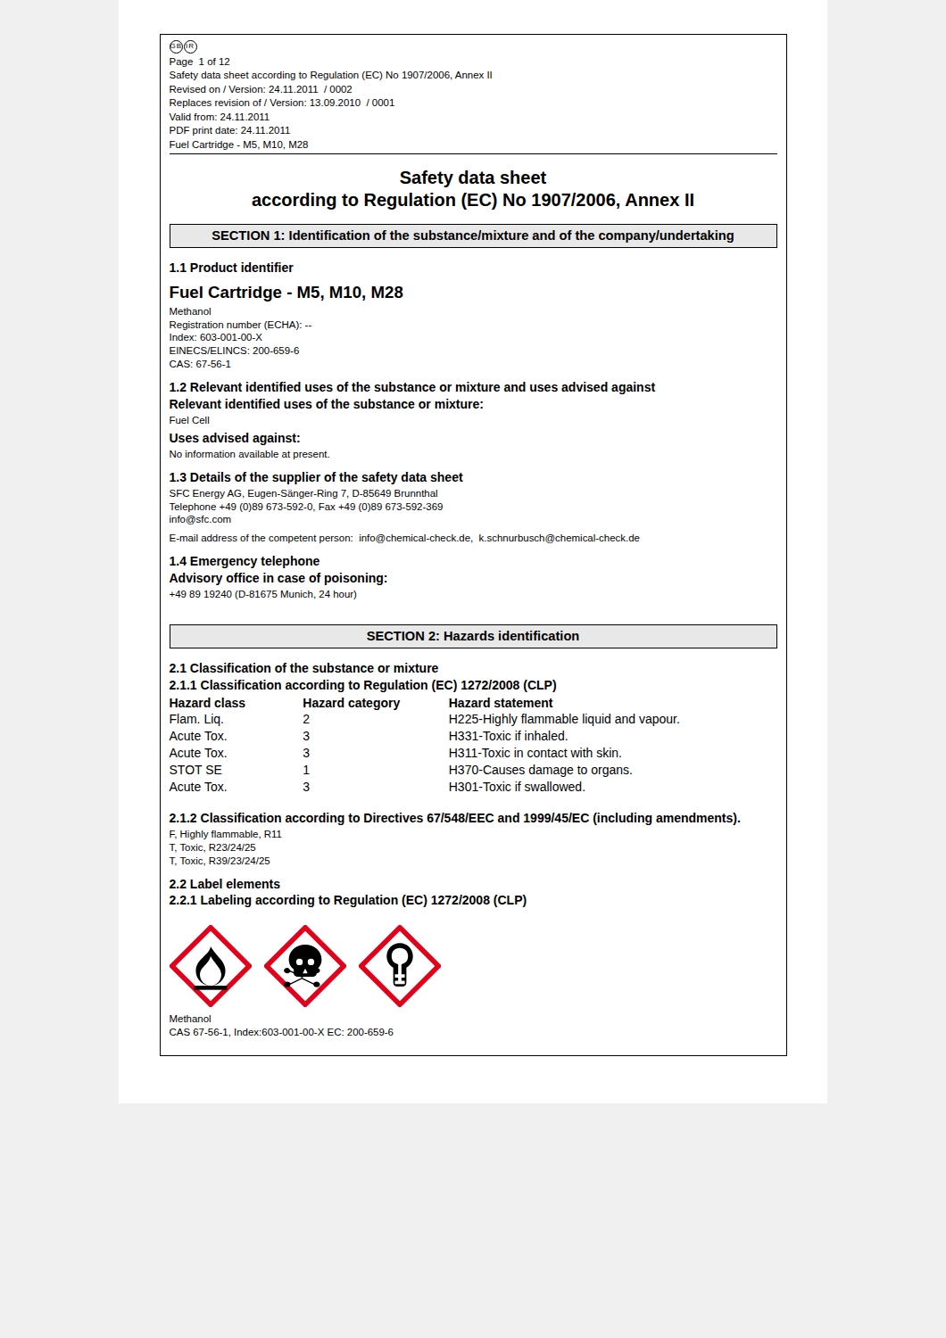GB IR
Page 1 of 12
Safety data sheet according to Regulation (EC) No 1907/2006, Annex II
Revised on / Version: 24.11.2011 / 0002
Replaces revision of / Version: 13.09.2010 / 0001
Valid from: 24.11.2011
PDF print date: 24.11.2011
Fuel Cartridge - M5, M10, M28
Safety data sheet
according to Regulation (EC) No 1907/2006, Annex II
SECTION 1: Identification of the substance/mixture and of the company/undertaking
1.1 Product identifier
Fuel Cartridge - M5, M10, M28
Methanol
Registration number (ECHA): --
Index: 603-001-00-X
EINECS/ELINCS: 200-659-6
CAS: 67-56-1
1.2 Relevant identified uses of the substance or mixture and uses advised against
Relevant identified uses of the substance or mixture:
Fuel Cell
Uses advised against:
No information available at present.
1.3 Details of the supplier of the safety data sheet
SFC Energy AG, Eugen-Sänger-Ring 7, D-85649 Brunnthal
Telephone +49 (0)89 673-592-0, Fax +49 (0)89 673-592-369
info@sfc.com
E-mail address of the competent person: info@chemical-check.de, k.schnurbusch@chemical-check.de
1.4 Emergency telephone
Advisory office in case of poisoning:
+49 89 19240 (D-81675 Munich, 24 hour)
SECTION 2: Hazards identification
2.1 Classification of the substance or mixture
2.1.1 Classification according to Regulation (EC) 1272/2008 (CLP)
| Hazard class | Hazard category | Hazard statement |
| --- | --- | --- |
| Flam. Liq. | 2 | H225-Highly flammable liquid and vapour. |
| Acute Tox. | 3 | H331-Toxic if inhaled. |
| Acute Tox. | 3 | H311-Toxic in contact with skin. |
| STOT SE | 1 | H370-Causes damage to organs. |
| Acute Tox. | 3 | H301-Toxic if swallowed. |
2.1.2 Classification according to Directives 67/548/EEC and 1999/45/EC (including amendments).
F, Highly flammable, R11
T, Toxic, R23/24/25
T, Toxic, R39/23/24/25
2.2 Label elements
2.2.1 Labeling according to Regulation (EC) 1272/2008 (CLP)
Methanol
CAS 67-56-1, Index:603-001-00-X EC: 200-659-6